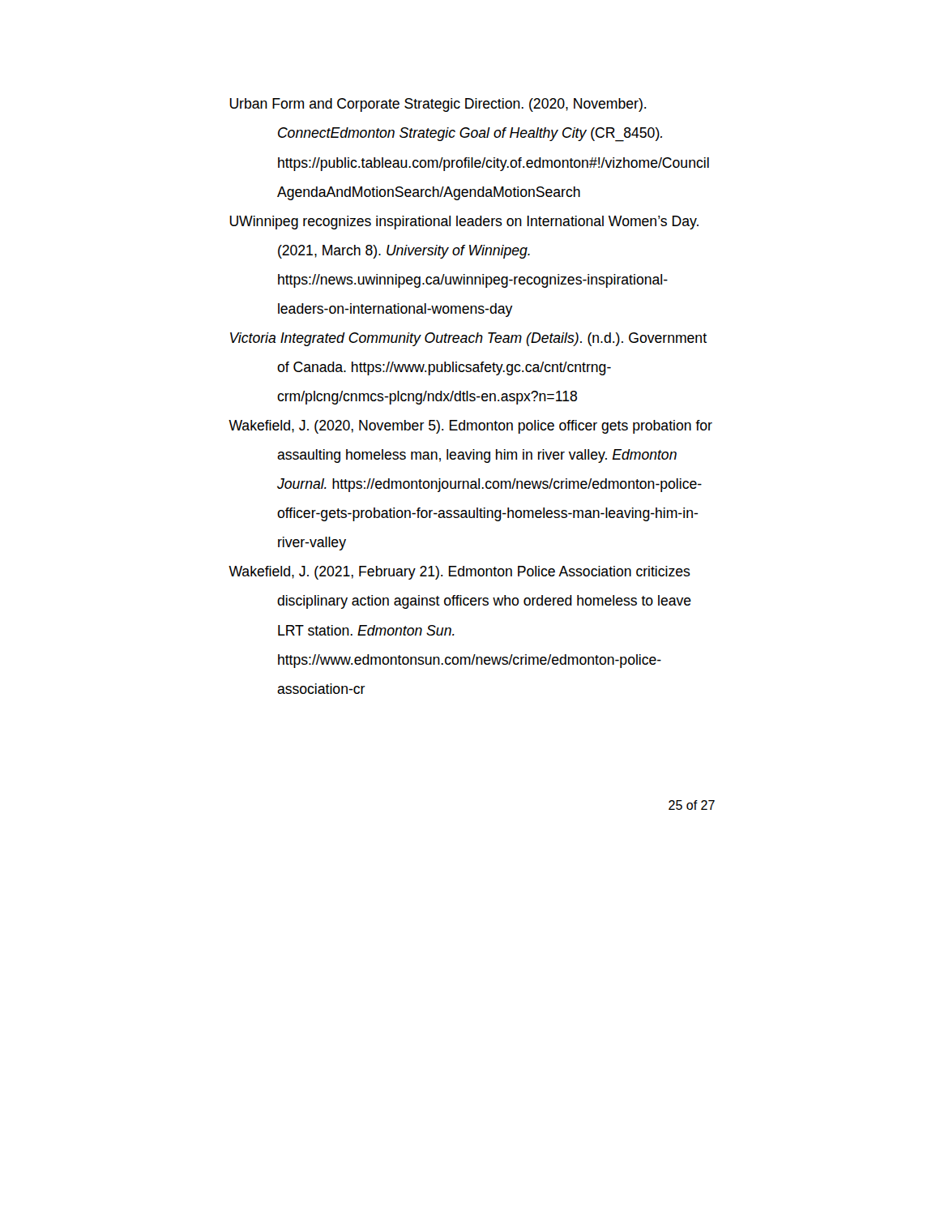Urban Form and Corporate Strategic Direction. (2020, November). ConnectEdmonton Strategic Goal of Healthy City (CR_8450). https://public.tableau.com/profile/city.of.edmonton#!/vizhome/CouncilAgendaAndMotionSearch/AgendaMotionSearch
UWinnipeg recognizes inspirational leaders on International Women’s Day. (2021, March 8). University of Winnipeg. https://news.uwinnipeg.ca/uwinnipeg-recognizes-inspirational-leaders-on-international-womens-day
Victoria Integrated Community Outreach Team (Details). (n.d.). Government of Canada. https://www.publicsafety.gc.ca/cnt/cntrng-crm/plcng/cnmcs-plcng/ndx/dtls-en.aspx?n=118
Wakefield, J. (2020, November 5). Edmonton police officer gets probation for assaulting homeless man, leaving him in river valley. Edmonton Journal. https://edmontonjournal.com/news/crime/edmonton-police-officer-gets-probation-for-assaulting-homeless-man-leaving-him-in-river-valley
Wakefield, J. (2021, February 21). Edmonton Police Association criticizes disciplinary action against officers who ordered homeless to leave LRT station. Edmonton Sun. https://www.edmontonsun.com/news/crime/edmonton-police-association-cr
25 of 27